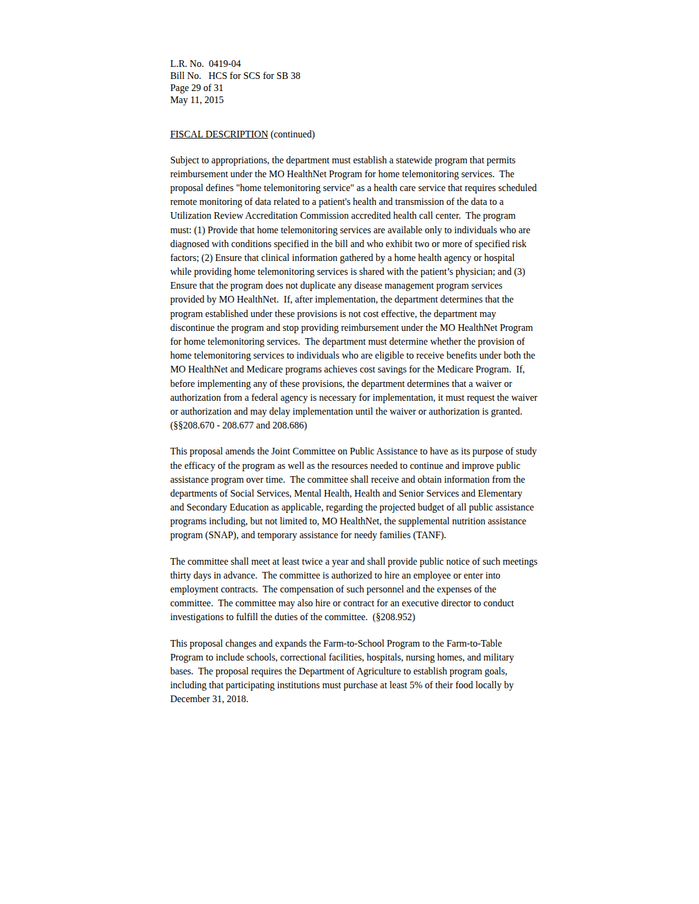L.R. No. 0419-04
Bill No. HCS for SCS for SB 38
Page 29 of 31
May 11, 2015
FISCAL DESCRIPTION (continued)
Subject to appropriations, the department must establish a statewide program that permits reimbursement under the MO HealthNet Program for home telemonitoring services. The proposal defines "home telemonitoring service" as a health care service that requires scheduled remote monitoring of data related to a patient's health and transmission of the data to a Utilization Review Accreditation Commission accredited health call center. The program must: (1) Provide that home telemonitoring services are available only to individuals who are diagnosed with conditions specified in the bill and who exhibit two or more of specified risk factors; (2) Ensure that clinical information gathered by a home health agency or hospital while providing home telemonitoring services is shared with the patient’s physician; and (3) Ensure that the program does not duplicate any disease management program services provided by MO HealthNet. If, after implementation, the department determines that the program established under these provisions is not cost effective, the department may discontinue the program and stop providing reimbursement under the MO HealthNet Program for home telemonitoring services. The department must determine whether the provision of home telemonitoring services to individuals who are eligible to receive benefits under both the MO HealthNet and Medicare programs achieves cost savings for the Medicare Program. If, before implementing any of these provisions, the department determines that a waiver or authorization from a federal agency is necessary for implementation, it must request the waiver or authorization and may delay implementation until the waiver or authorization is granted. (§§208.670 - 208.677 and 208.686)
This proposal amends the Joint Committee on Public Assistance to have as its purpose of study the efficacy of the program as well as the resources needed to continue and improve public assistance program over time. The committee shall receive and obtain information from the departments of Social Services, Mental Health, Health and Senior Services and Elementary and Secondary Education as applicable, regarding the projected budget of all public assistance programs including, but not limited to, MO HealthNet, the supplemental nutrition assistance program (SNAP), and temporary assistance for needy families (TANF).
The committee shall meet at least twice a year and shall provide public notice of such meetings thirty days in advance. The committee is authorized to hire an employee or enter into employment contracts. The compensation of such personnel and the expenses of the committee. The committee may also hire or contract for an executive director to conduct investigations to fulfill the duties of the committee. (§208.952)
This proposal changes and expands the Farm-to-School Program to the Farm-to-Table Program to include schools, correctional facilities, hospitals, nursing homes, and military bases. The proposal requires the Department of Agriculture to establish program goals, including that participating institutions must purchase at least 5% of their food locally by December 31, 2018.